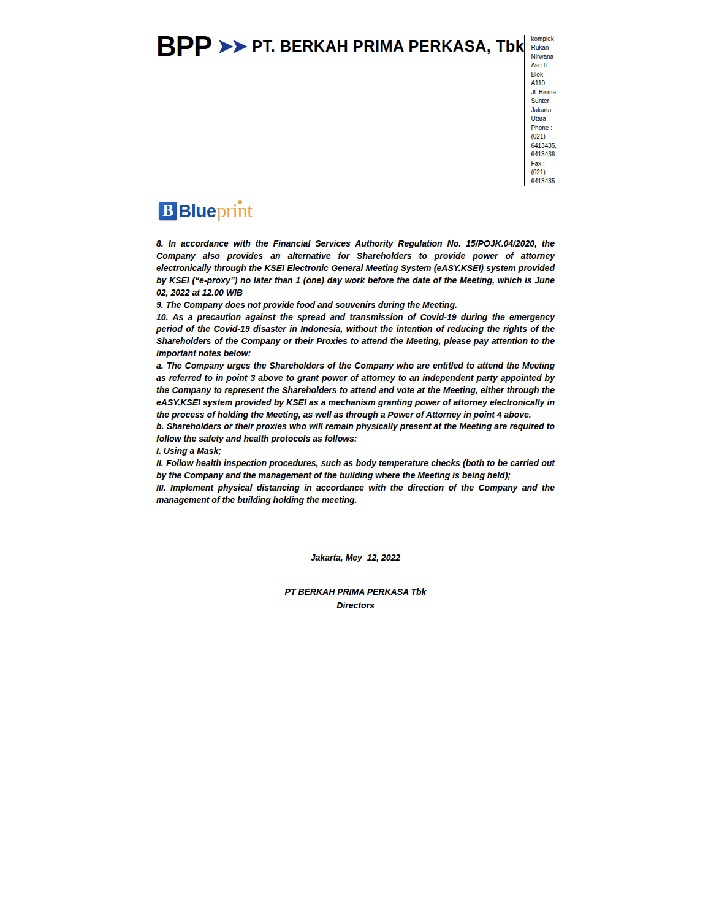BPP➤➤ PT. BERKAH PRIMA PERKASA, Tbk
komplek Rukan Nirwana Asri II Blok A110
Jl. Bisma Sunter Jakarta Utara
Phone : (021) 6413435, 6413436
Fax : (021) 6413435
B Blueprint
8. In accordance with the Financial Services Authority Regulation No. 15/POJK.04/2020, the Company also provides an alternative for Shareholders to provide power of attorney electronically through the KSEI Electronic General Meeting System (eASY.KSEI) system provided by KSEI (“e-proxy”) no later than 1 (one) day work before the date of the Meeting, which is June 02, 2022 at 12.00 WIB
9. The Company does not provide food and souvenirs during the Meeting.
10. As a precaution against the spread and transmission of Covid-19 during the emergency period of the Covid-19 disaster in Indonesia, without the intention of reducing the rights of the Shareholders of the Company or their Proxies to attend the Meeting, please pay attention to the important notes below:
a. The Company urges the Shareholders of the Company who are entitled to attend the Meeting as referred to in point 3 above to grant power of attorney to an independent party appointed by the Company to represent the Shareholders to attend and vote at the Meeting, either through the eASY.KSEI system provided by KSEI as a mechanism granting power of attorney electronically in the process of holding the Meeting, as well as through a Power of Attorney in point 4 above.
b. Shareholders or their proxies who will remain physically present at the Meeting are required to follow the safety and health protocols as follows:
I. Using a Mask;
II. Follow health inspection procedures, such as body temperature checks (both to be carried out by the Company and the management of the building where the Meeting is being held);
III. Implement physical distancing in accordance with the direction of the Company and the management of the building holding the meeting.
Jakarta, Mey 12, 2022
PT BERKAH PRIMA PERKASA Tbk
Directors